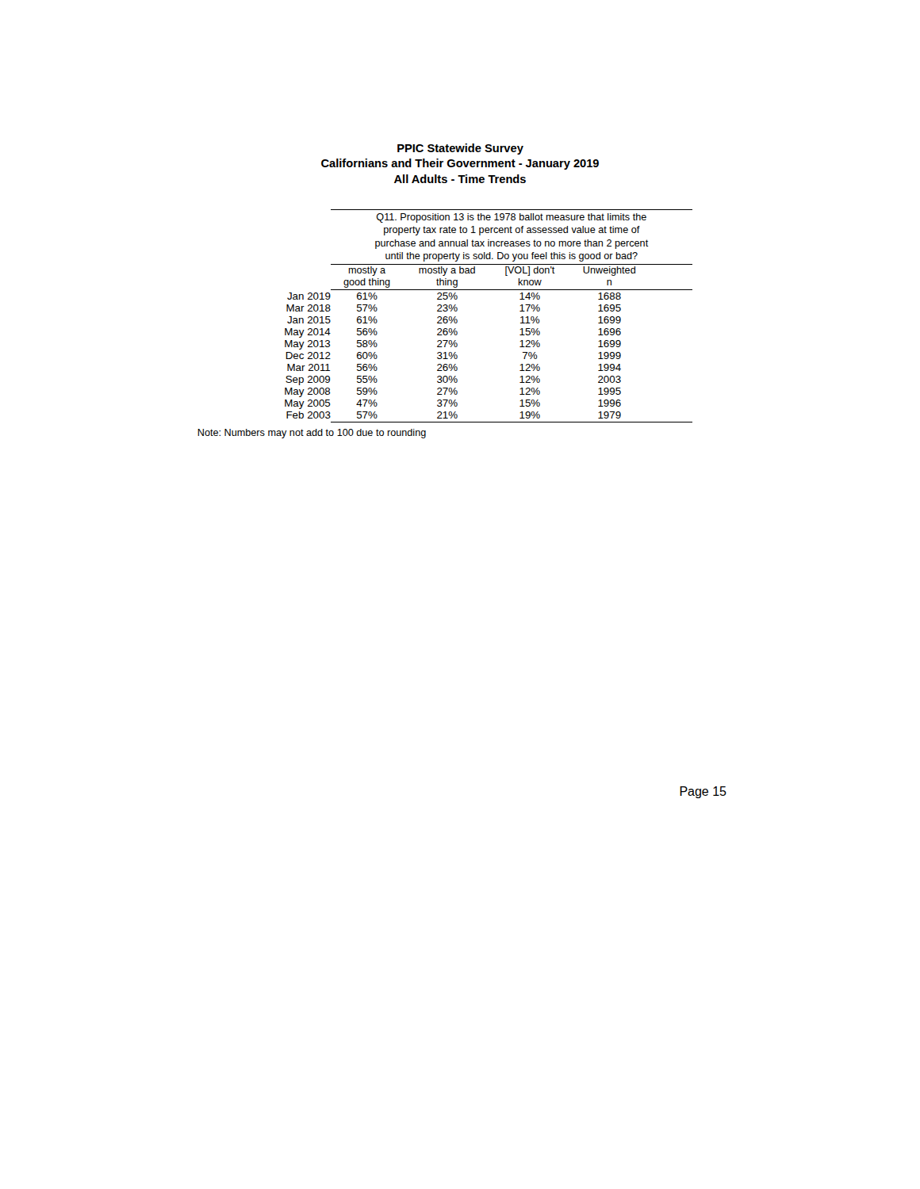PPIC Statewide Survey
Californians and Their Government - January 2019
All Adults - Time Trends
| | Q11. Proposition 13 is the 1978 ballot measure that limits the property tax rate to 1 percent of assessed value at time of purchase and annual tax increases to no more than 2 percent until the property is sold. Do you feel this is good or bad? |
| | mostly a good thing | mostly a bad thing | [VOL] don't know | Unweighted n | |
| Jan 2019 | 61% | 25% | 14% | 1688 | |
| Mar 2018 | 57% | 23% | 17% | 1695 | |
| Jan 2015 | 61% | 26% | 11% | 1699 | |
| May 2014 | 56% | 26% | 15% | 1696 | |
| May 2013 | 58% | 27% | 12% | 1699 | |
| Dec 2012 | 60% | 31% | 7% | 1999 | |
| Mar 2011 | 56% | 26% | 12% | 1994 | |
| Sep 2009 | 55% | 30% | 12% | 2003 | |
| May 2008 | 59% | 27% | 12% | 1995 | |
| May 2005 | 47% | 37% | 15% | 1996 | |
| Feb 2003 | 57% | 21% | 19% | 1979 | |
Note: Numbers may not add to 100 due to rounding
Page 15